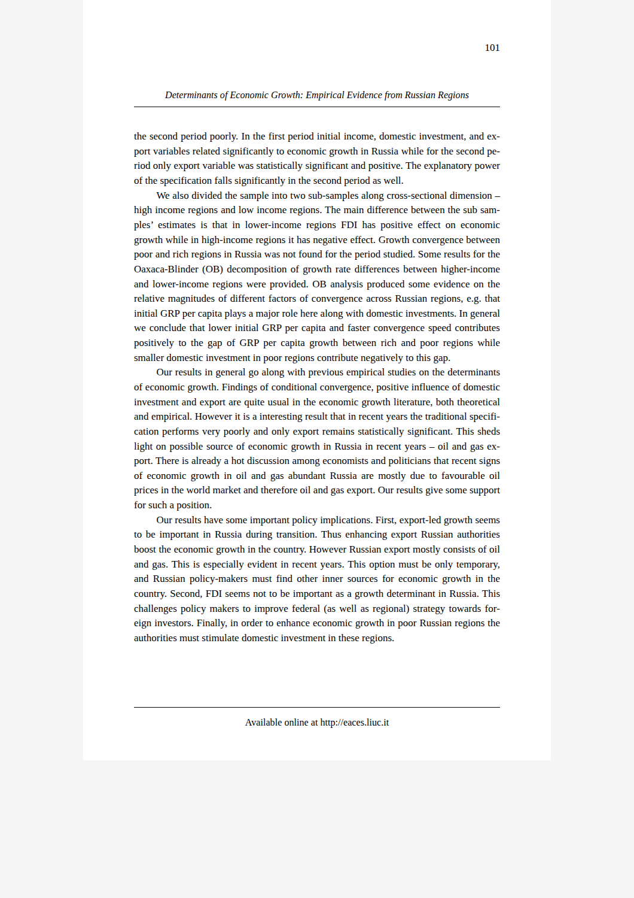101
Determinants of Economic Growth: Empirical Evidence from Russian Regions
the second period poorly. In the first period initial income, domestic investment, and export variables related significantly to economic growth in Russia while for the second period only export variable was statistically significant and positive. The explanatory power of the specification falls significantly in the second period as well.
We also divided the sample into two sub-samples along cross-sectional dimension – high income regions and low income regions. The main difference between the sub samples’ estimates is that in lower-income regions FDI has positive effect on economic growth while in high-income regions it has negative effect. Growth convergence between poor and rich regions in Russia was not found for the period studied. Some results for the Oaxaca-Blinder (OB) decomposition of growth rate differences between higher-income and lower-income regions were provided. OB analysis produced some evidence on the relative magnitudes of different factors of convergence across Russian regions, e.g. that initial GRP per capita plays a major role here along with domestic investments. In general we conclude that lower initial GRP per capita and faster convergence speed contributes positively to the gap of GRP per capita growth between rich and poor regions while smaller domestic investment in poor regions contribute negatively to this gap.
Our results in general go along with previous empirical studies on the determinants of economic growth. Findings of conditional convergence, positive influence of domestic investment and export are quite usual in the economic growth literature, both theoretical and empirical. However it is a interesting result that in recent years the traditional specification performs very poorly and only export remains statistically significant. This sheds light on possible source of economic growth in Russia in recent years – oil and gas export. There is already a hot discussion among economists and politicians that recent signs of economic growth in oil and gas abundant Russia are mostly due to favourable oil prices in the world market and therefore oil and gas export. Our results give some support for such a position.
Our results have some important policy implications. First, export-led growth seems to be important in Russia during transition. Thus enhancing export Russian authorities boost the economic growth in the country. However Russian export mostly consists of oil and gas. This is especially evident in recent years. This option must be only temporary, and Russian policy-makers must find other inner sources for economic growth in the country. Second, FDI seems not to be important as a growth determinant in Russia. This challenges policy makers to improve federal (as well as regional) strategy towards foreign investors. Finally, in order to enhance economic growth in poor Russian regions the authorities must stimulate domestic investment in these regions.
Available online at http://eaces.liuc.it